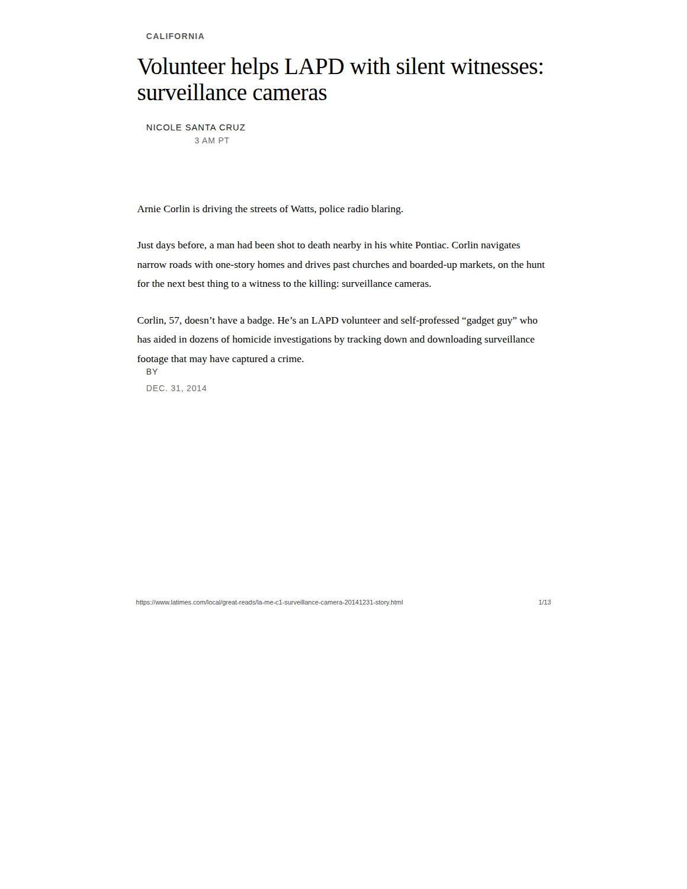California
Volunteer helps LAPD with silent witnesses: surveillance cameras
Nicole Santa Cruz
3 AM PT
Arnie Corlin is driving the streets of Watts, police radio blaring.
Just days before, a man had been shot to death nearby in his white Pontiac. Corlin navigates narrow roads with one-story homes and drives past churches and boarded-up markets, on the hunt for the next best thing to a witness to the killing: surveillance cameras.
Corlin, 57, doesn’t have a badge. He’s an LAPD volunteer and self-professed “gadget guy” who has aided in dozens of homicide investigations by tracking down and downloading surveillance footage that may have captured a crime.
By
Dec. 31, 2014
https://www.latimes.com/local/great-reads/la-me-c1-surveillance-camera-20141231-story.html 1/13